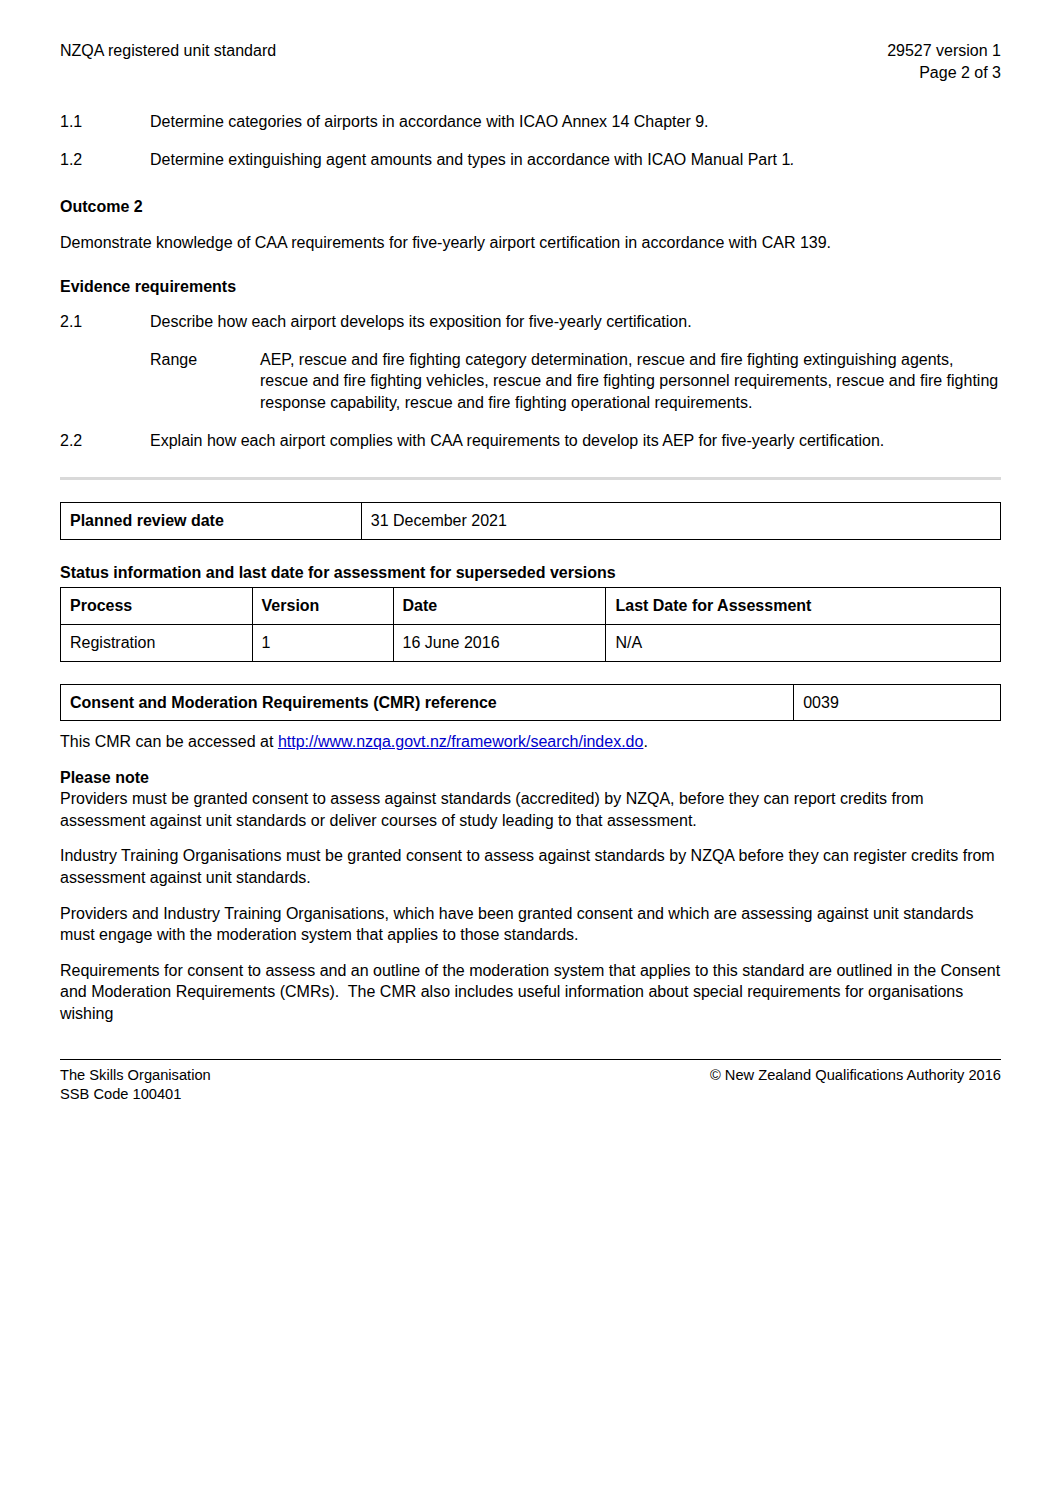NZQA registered unit standard
29527 version 1
Page 2 of 3
1.1
Determine categories of airports in accordance with ICAO Annex 14 Chapter 9.
1.2
Determine extinguishing agent amounts and types in accordance with ICAO Manual Part 1.
Outcome 2
Demonstrate knowledge of CAA requirements for five-yearly airport certification in accordance with CAR 139.
Evidence requirements
2.1
Describe how each airport develops its exposition for five-yearly certification.
Range
AEP, rescue and fire fighting category determination, rescue and fire fighting extinguishing agents, rescue and fire fighting vehicles, rescue and fire fighting personnel requirements, rescue and fire fighting response capability, rescue and fire fighting operational requirements.
2.2
Explain how each airport complies with CAA requirements to develop its AEP for five-yearly certification.
| Planned review date | 31 December 2021 |
Status information and last date for assessment for superseded versions
| Process | Version | Date | Last Date for Assessment |
| --- | --- | --- | --- |
| Registration | 1 | 16 June 2016 | N/A |
| Consent and Moderation Requirements (CMR) reference | 0039 |
This CMR can be accessed at http://www.nzqa.govt.nz/framework/search/index.do.
Please note
Providers must be granted consent to assess against standards (accredited) by NZQA, before they can report credits from assessment against unit standards or deliver courses of study leading to that assessment.
Industry Training Organisations must be granted consent to assess against standards by NZQA before they can register credits from assessment against unit standards.
Providers and Industry Training Organisations, which have been granted consent and which are assessing against unit standards must engage with the moderation system that applies to those standards.
Requirements for consent to assess and an outline of the moderation system that applies to this standard are outlined in the Consent and Moderation Requirements (CMRs). The CMR also includes useful information about special requirements for organisations wishing
The Skills Organisation
SSB Code 100401
© New Zealand Qualifications Authority 2016